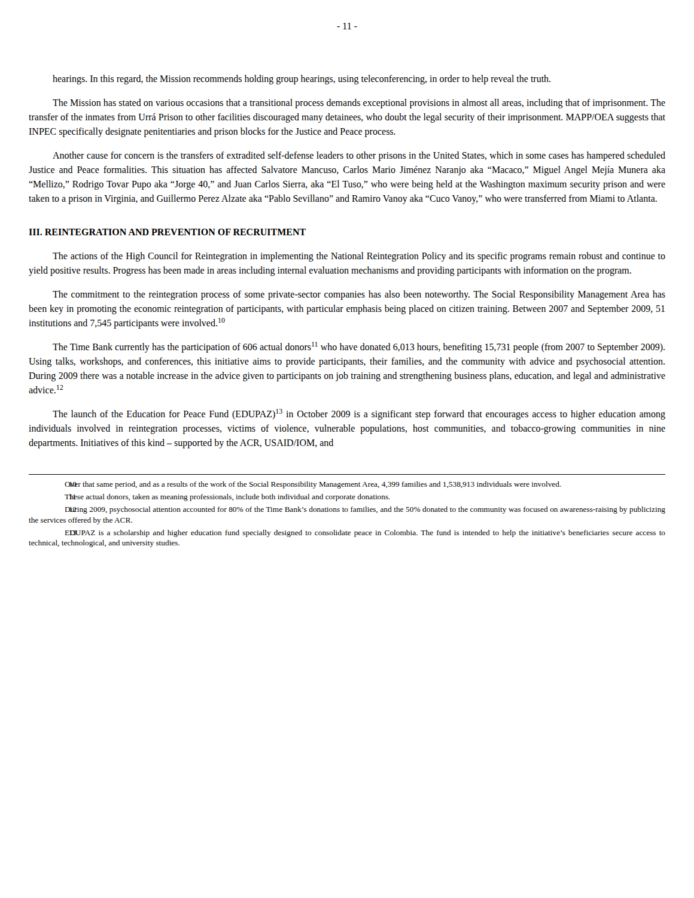- 11 -
hearings. In this regard, the Mission recommends holding group hearings, using teleconferencing, in order to help reveal the truth.
The Mission has stated on various occasions that a transitional process demands exceptional provisions in almost all areas, including that of imprisonment. The transfer of the inmates from Urrá Prison to other facilities discouraged many detainees, who doubt the legal security of their imprisonment. MAPP/OEA suggests that INPEC specifically designate penitentiaries and prison blocks for the Justice and Peace process.
Another cause for concern is the transfers of extradited self-defense leaders to other prisons in the United States, which in some cases has hampered scheduled Justice and Peace formalities. This situation has affected Salvatore Mancuso, Carlos Mario Jiménez Naranjo aka “Macaco,” Miguel Angel Mejía Munera aka “Mellizo,” Rodrigo Tovar Pupo aka “Jorge 40,” and Juan Carlos Sierra, aka “El Tuso,” who were being held at the Washington maximum security prison and were taken to a prison in Virginia, and Guillermo Perez Alzate aka “Pablo Sevillano” and Ramiro Vanoy aka “Cuco Vanoy,” who were transferred from Miami to Atlanta.
III. Reintegration and Prevention of Recruitment
The actions of the High Council for Reintegration in implementing the National Reintegration Policy and its specific programs remain robust and continue to yield positive results. Progress has been made in areas including internal evaluation mechanisms and providing participants with information on the program.
The commitment to the reintegration process of some private-sector companies has also been noteworthy. The Social Responsibility Management Area has been key in promoting the economic reintegration of participants, with particular emphasis being placed on citizen training. Between 2007 and September 2009, 51 institutions and 7,545 participants were involved.10
The Time Bank currently has the participation of 606 actual donors11 who have donated 6,013 hours, benefiting 15,731 people (from 2007 to September 2009). Using talks, workshops, and conferences, this initiative aims to provide participants, their families, and the community with advice and psychosocial attention. During 2009 there was a notable increase in the advice given to participants on job training and strengthening business plans, education, and legal and administrative advice.12
The launch of the Education for Peace Fund (EDUPAZ)13 in October 2009 is a significant step forward that encourages access to higher education among individuals involved in reintegration processes, victims of violence, vulnerable populations, host communities, and tobacco-growing communities in nine departments. Initiatives of this kind – supported by the ACR, USAID/IOM, and
10 Over that same period, and as a results of the work of the Social Responsibility Management Area, 4,399 families and 1,538,913 individuals were involved.
11 These actual donors, taken as meaning professionals, include both individual and corporate donations.
12 During 2009, psychosocial attention accounted for 80% of the Time Bank’s donations to families, and the 50% donated to the community was focused on awareness-raising by publicizing the services offered by the ACR.
13 EDUPAZ is a scholarship and higher education fund specially designed to consolidate peace in Colombia. The fund is intended to help the initiative’s beneficiaries secure access to technical, technological, and university studies.